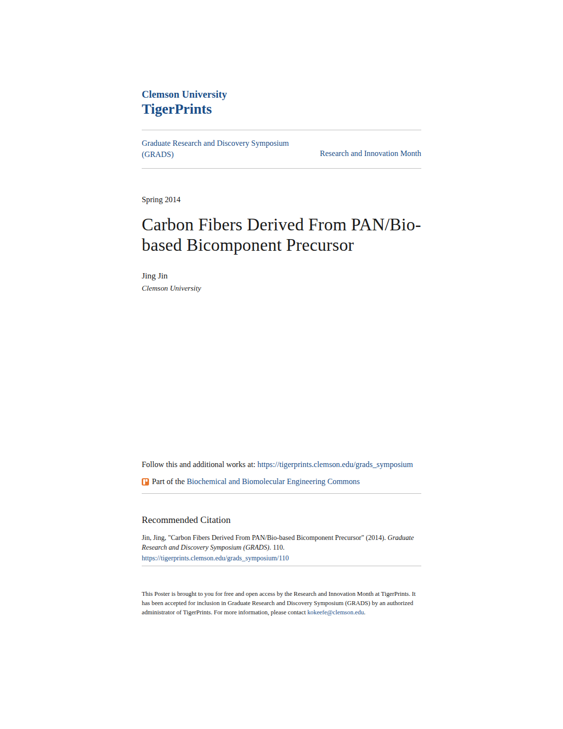Clemson University
TigerPrints
Graduate Research and Discovery Symposium (GRADS)
Research and Innovation Month
Spring 2014
Carbon Fibers Derived From PAN/Bio-based Bicomponent Precursor
Jing Jin
Clemson University
Follow this and additional works at: https://tigerprints.clemson.edu/grads_symposium
Part of the Biochemical and Biomolecular Engineering Commons
Recommended Citation
Jin, Jing, "Carbon Fibers Derived From PAN/Bio-based Bicomponent Precursor" (2014). Graduate Research and Discovery Symposium (GRADS). 110.
https://tigerprints.clemson.edu/grads_symposium/110
This Poster is brought to you for free and open access by the Research and Innovation Month at TigerPrints. It has been accepted for inclusion in Graduate Research and Discovery Symposium (GRADS) by an authorized administrator of TigerPrints. For more information, please contact kokeefe@clemson.edu.